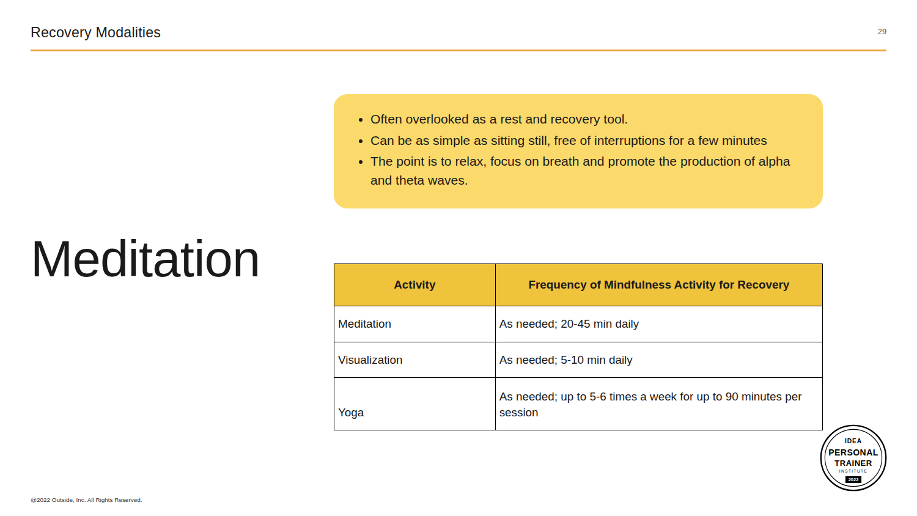Recovery Modalities
29
Meditation
Often overlooked as a rest and recovery tool.
Can be as simple as sitting still, free of interruptions for a few minutes
The point is to relax, focus on breath and promote the production of alpha and theta waves.
| Activity | Frequency of Mindfulness Activity for Recovery |
| --- | --- |
| Meditation | As needed; 20-45 min daily |
| Visualization | As needed; 5-10 min daily |
| Yoga | As needed; up to 5-6 times a week for up to 90 minutes per session |
IDEA PERSONAL TRAINER INSTITUTE 2022
@2022 Outside, Inc. All Rights Reserved.